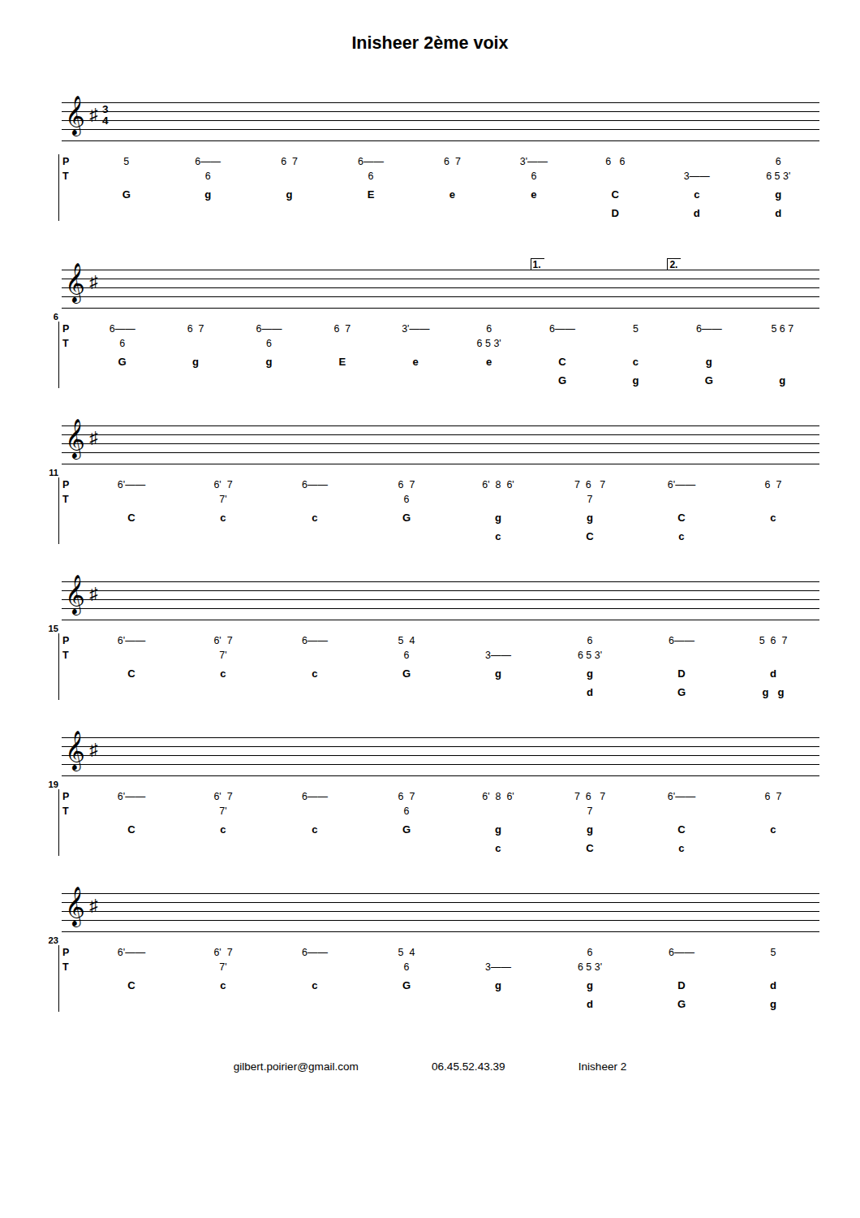Inisheer 2ème voix
𝄞 ♯ 3
4
| P | 5 | 6—— | 6 7 | 6—— | 6 7 | 3'—— | 6 6 | | 6 |
| T | | 6 | | 6 | | 6 | | 3—— | 6 5 3' |
| | G | g | g | E | e | e | C | c | g |
| | | D | d | d |
1. 2.
6
𝄞 ♯
| P | 6—— | 6 7 | 6—— | 6 7 | 3'—— | 6 | 6—— | 5 | 6—— | 5 6 7 |
| T | 6 | | 6 | | | 6 5 3' | | | | |
| | G | g | g | E | e | e | C | c | g | |
| | | G | g | G | g |
11
𝄞 ♯
| P | 6'—— | 6' 7 | 6—— | 6 7 | 6' 8 6' | 7 6 7 | 6'—— | 6 7 |
| T | | 7' | | 6 | | 7 | | |
| | C | c | c | G | g | g | C | c |
| | | c | C | c | |
15
𝄞 ♯
| P | 6'—— | 6' 7 | 6—— | 5 4 | | 6 | 6—— | 5 6 7 |
| T | | 7' | | 6 | 3—— | 6 5 3' | | |
| | C | c | c | G | g | g | D | d |
| | | d | G | g g |
19
𝄞 ♯
| P | 6'—— | 6' 7 | 6—— | 6 7 | 6' 8 6' | 7 6 7 | 6'—— | 6 7 |
| T | | 7' | | 6 | | 7 | | |
| | C | c | c | G | g | g | C | c |
| | | c | C | c | |
23
𝄞 ♯
| P | 6'—— | 6' 7 | 6—— | 5 4 | | 6 | 6—— | 5 |
| T | | 7' | | 6 | 3—— | 6 5 3' | | |
| | C | c | c | G | g | g | D | d |
| | | d | G | g |
gilbert.poirier@gmail.com 06.45.52.43.39 Inisheer 2